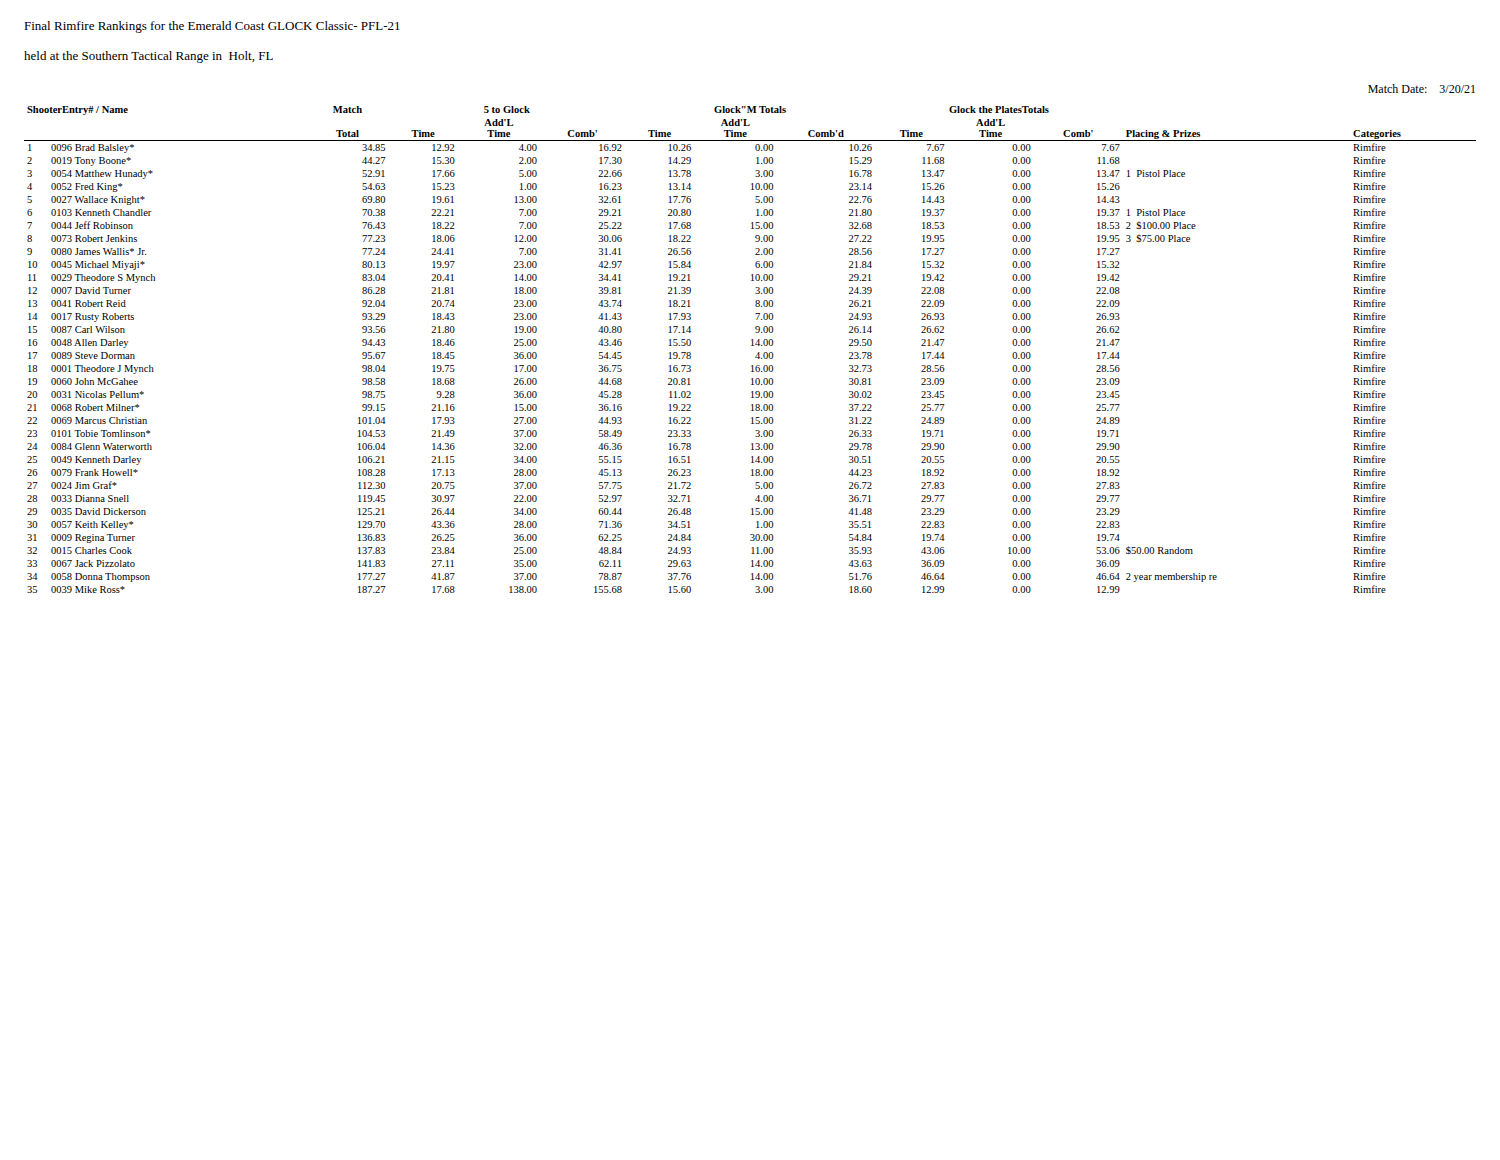Final Rimfire Rankings for the Emerald Coast GLOCK Classic- PFL-21
held at the Southern Tactical Range in Holt, FL
Match Date: 3/20/21
| ShooterEntry# / Name | Match | 5 to Glock | Glock"M Totals | Glock the PlatesTotals | | |
| --- | --- | --- | --- | --- | --- | --- |
| | | Total | Time | Add'L Time | Comb' | Time | Add'L Time | Comb'd | Time | Add'L Time | Comb' | Placing & Prizes | Categories |
| 1 | 0096 Brad Balsley* | 34.85 | 12.92 | 4.00 | 16.92 | 10.26 | 0.00 | 10.26 | 7.67 | 0.00 | 7.67 | | Rimfire |
| 2 | 0019 Tony Boone* | 44.27 | 15.30 | 2.00 | 17.30 | 14.29 | 1.00 | 15.29 | 11.68 | 0.00 | 11.68 | | Rimfire |
| 3 | 0054 Matthew Hunady* | 52.91 | 17.66 | 5.00 | 22.66 | 13.78 | 3.00 | 16.78 | 13.47 | 0.00 | 13.47 | 1 Pistol Place | Rimfire |
| 4 | 0052 Fred King* | 54.63 | 15.23 | 1.00 | 16.23 | 13.14 | 10.00 | 23.14 | 15.26 | 0.00 | 15.26 | | Rimfire |
| 5 | 0027 Wallace Knight* | 69.80 | 19.61 | 13.00 | 32.61 | 17.76 | 5.00 | 22.76 | 14.43 | 0.00 | 14.43 | | Rimfire |
| 6 | 0103 Kenneth Chandler | 70.38 | 22.21 | 7.00 | 29.21 | 20.80 | 1.00 | 21.80 | 19.37 | 0.00 | 19.37 | 1 Pistol Place | Rimfire |
| 7 | 0044 Jeff Robinson | 76.43 | 18.22 | 7.00 | 25.22 | 17.68 | 15.00 | 32.68 | 18.53 | 0.00 | 18.53 | 2 $100.00 Place | Rimfire |
| 8 | 0073 Robert Jenkins | 77.23 | 18.06 | 12.00 | 30.06 | 18.22 | 9.00 | 27.22 | 19.95 | 0.00 | 19.95 | 3 $75.00 Place | Rimfire |
| 9 | 0080 James Wallis* Jr. | 77.24 | 24.41 | 7.00 | 31.41 | 26.56 | 2.00 | 28.56 | 17.27 | 0.00 | 17.27 | | Rimfire |
| 10 | 0045 Michael Miyaji* | 80.13 | 19.97 | 23.00 | 42.97 | 15.84 | 6.00 | 21.84 | 15.32 | 0.00 | 15.32 | | Rimfire |
| 11 | 0029 Theodore S Mynch | 83.04 | 20.41 | 14.00 | 34.41 | 19.21 | 10.00 | 29.21 | 19.42 | 0.00 | 19.42 | | Rimfire |
| 12 | 0007 David Turner | 86.28 | 21.81 | 18.00 | 39.81 | 21.39 | 3.00 | 24.39 | 22.08 | 0.00 | 22.08 | | Rimfire |
| 13 | 0041 Robert Reid | 92.04 | 20.74 | 23.00 | 43.74 | 18.21 | 8.00 | 26.21 | 22.09 | 0.00 | 22.09 | | Rimfire |
| 14 | 0017 Rusty Roberts | 93.29 | 18.43 | 23.00 | 41.43 | 17.93 | 7.00 | 24.93 | 26.93 | 0.00 | 26.93 | | Rimfire |
| 15 | 0087 Carl Wilson | 93.56 | 21.80 | 19.00 | 40.80 | 17.14 | 9.00 | 26.14 | 26.62 | 0.00 | 26.62 | | Rimfire |
| 16 | 0048 Allen Darley | 94.43 | 18.46 | 25.00 | 43.46 | 15.50 | 14.00 | 29.50 | 21.47 | 0.00 | 21.47 | | Rimfire |
| 17 | 0089 Steve Dorman | 95.67 | 18.45 | 36.00 | 54.45 | 19.78 | 4.00 | 23.78 | 17.44 | 0.00 | 17.44 | | Rimfire |
| 18 | 0001 Theodore J Mynch | 98.04 | 19.75 | 17.00 | 36.75 | 16.73 | 16.00 | 32.73 | 28.56 | 0.00 | 28.56 | | Rimfire |
| 19 | 0060 John McGahee | 98.58 | 18.68 | 26.00 | 44.68 | 20.81 | 10.00 | 30.81 | 23.09 | 0.00 | 23.09 | | Rimfire |
| 20 | 0031 Nicolas Pellum* | 98.75 | 9.28 | 36.00 | 45.28 | 11.02 | 19.00 | 30.02 | 23.45 | 0.00 | 23.45 | | Rimfire |
| 21 | 0068 Robert Milner* | 99.15 | 21.16 | 15.00 | 36.16 | 19.22 | 18.00 | 37.22 | 25.77 | 0.00 | 25.77 | | Rimfire |
| 22 | 0069 Marcus Christian | 101.04 | 17.93 | 27.00 | 44.93 | 16.22 | 15.00 | 31.22 | 24.89 | 0.00 | 24.89 | | Rimfire |
| 23 | 0101 Tobie Tomlinson* | 104.53 | 21.49 | 37.00 | 58.49 | 23.33 | 3.00 | 26.33 | 19.71 | 0.00 | 19.71 | | Rimfire |
| 24 | 0084 Glenn Waterworth | 106.04 | 14.36 | 32.00 | 46.36 | 16.78 | 13.00 | 29.78 | 29.90 | 0.00 | 29.90 | | Rimfire |
| 25 | 0049 Kenneth Darley | 106.21 | 21.15 | 34.00 | 55.15 | 16.51 | 14.00 | 30.51 | 20.55 | 0.00 | 20.55 | | Rimfire |
| 26 | 0079 Frank Howell* | 108.28 | 17.13 | 28.00 | 45.13 | 26.23 | 18.00 | 44.23 | 18.92 | 0.00 | 18.92 | | Rimfire |
| 27 | 0024 Jim Graf* | 112.30 | 20.75 | 37.00 | 57.75 | 21.72 | 5.00 | 26.72 | 27.83 | 0.00 | 27.83 | | Rimfire |
| 28 | 0033 Dianna Snell | 119.45 | 30.97 | 22.00 | 52.97 | 32.71 | 4.00 | 36.71 | 29.77 | 0.00 | 29.77 | | Rimfire |
| 29 | 0035 David Dickerson | 125.21 | 26.44 | 34.00 | 60.44 | 26.48 | 15.00 | 41.48 | 23.29 | 0.00 | 23.29 | | Rimfire |
| 30 | 0057 Keith Kelley* | 129.70 | 43.36 | 28.00 | 71.36 | 34.51 | 1.00 | 35.51 | 22.83 | 0.00 | 22.83 | | Rimfire |
| 31 | 0009 Regina Turner | 136.83 | 26.25 | 36.00 | 62.25 | 24.84 | 30.00 | 54.84 | 19.74 | 0.00 | 19.74 | | Rimfire |
| 32 | 0015 Charles Cook | 137.83 | 23.84 | 25.00 | 48.84 | 24.93 | 11.00 | 35.93 | 43.06 | 10.00 | 53.06 | $50.00 Random | Rimfire |
| 33 | 0067 Jack Pizzolato | 141.83 | 27.11 | 35.00 | 62.11 | 29.63 | 14.00 | 43.63 | 36.09 | 0.00 | 36.09 | | Rimfire |
| 34 | 0058 Donna Thompson | 177.27 | 41.87 | 37.00 | 78.87 | 37.76 | 14.00 | 51.76 | 46.64 | 0.00 | 46.64 | 2 year membership re | Rimfire |
| 35 | 0039 Mike Ross* | 187.27 | 17.68 | 138.00 | 155.68 | 15.60 | 3.00 | 18.60 | 12.99 | 0.00 | 12.99 | | Rimfire |